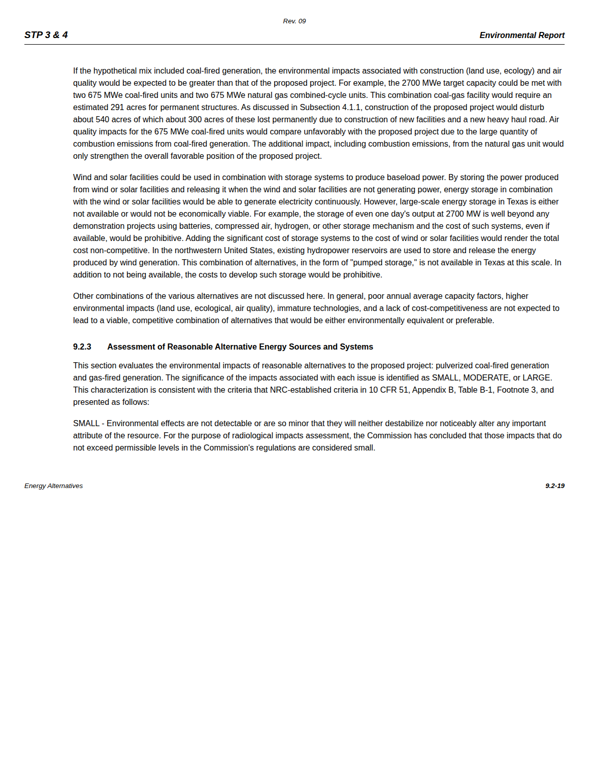Rev. 09
STP 3 & 4 Environmental Report
If the hypothetical mix included coal-fired generation, the environmental impacts associated with construction (land use, ecology) and air quality would be expected to be greater than that of the proposed project. For example, the 2700 MWe target capacity could be met with two 675 MWe coal-fired units and two 675 MWe natural gas combined-cycle units. This combination coal-gas facility would require an estimated 291 acres for permanent structures. As discussed in Subsection 4.1.1, construction of the proposed project would disturb about 540 acres of which about 300 acres of these lost permanently due to construction of new facilities and a new heavy haul road. Air quality impacts for the 675 MWe coal-fired units would compare unfavorably with the proposed project due to the large quantity of combustion emissions from coal-fired generation. The additional impact, including combustion emissions, from the natural gas unit would only strengthen the overall favorable position of the proposed project.
Wind and solar facilities could be used in combination with storage systems to produce baseload power. By storing the power produced from wind or solar facilities and releasing it when the wind and solar facilities are not generating power, energy storage in combination with the wind or solar facilities would be able to generate electricity continuously. However, large-scale energy storage in Texas is either not available or would not be economically viable. For example, the storage of even one day's output at 2700 MW is well beyond any demonstration projects using batteries, compressed air, hydrogen, or other storage mechanism and the cost of such systems, even if available, would be prohibitive. Adding the significant cost of storage systems to the cost of wind or solar facilities would render the total cost non-competitive. In the northwestern United States, existing hydropower reservoirs are used to store and release the energy produced by wind generation. This combination of alternatives, in the form of "pumped storage," is not available in Texas at this scale. In addition to not being available, the costs to develop such storage would be prohibitive.
Other combinations of the various alternatives are not discussed here. In general, poor annual average capacity factors, higher environmental impacts (land use, ecological, air quality), immature technologies, and a lack of cost-competitiveness are not expected to lead to a viable, competitive combination of alternatives that would be either environmentally equivalent or preferable.
9.2.3 Assessment of Reasonable Alternative Energy Sources and Systems
This section evaluates the environmental impacts of reasonable alternatives to the proposed project: pulverized coal-fired generation and gas-fired generation. The significance of the impacts associated with each issue is identified as SMALL, MODERATE, or LARGE. This characterization is consistent with the criteria that NRC-established criteria in 10 CFR 51, Appendix B, Table B-1, Footnote 3, and presented as follows:
SMALL - Environmental effects are not detectable or are so minor that they will neither destabilize nor noticeably alter any important attribute of the resource. For the purpose of radiological impacts assessment, the Commission has concluded that those impacts that do not exceed permissible levels in the Commission's regulations are considered small.
Energy Alternatives 9.2-19